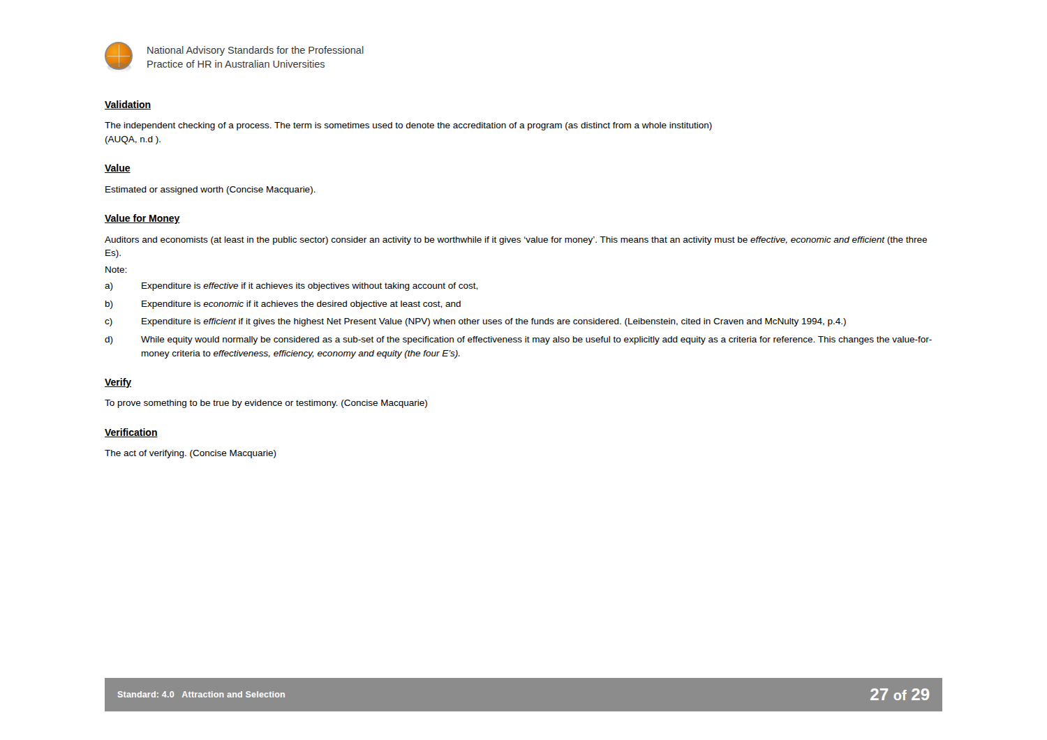National Advisory Standards for the Professional Practice of HR in Australian Universities
Validation
The independent checking of a process. The term is sometimes used to denote the accreditation of a program (as distinct from a whole institution)
(AUQA, n.d ).
Value
Estimated or assigned worth (Concise Macquarie).
Value for Money
Auditors and economists (at least in the public sector) consider an activity to be worthwhile if it gives ‘value for money’. This means that an activity must be effective, economic and efficient (the three Es).
Note:
a) Expenditure is effective if it achieves its objectives without taking account of cost,
b) Expenditure is economic if it achieves the desired objective at least cost, and
c) Expenditure is efficient if it gives the highest Net Present Value (NPV) when other uses of the funds are considered. (Leibenstein, cited in Craven and McNulty 1994, p.4.)
d) While equity would normally be considered as a sub-set of the specification of effectiveness it may also be useful to explicitly add equity as a criteria for reference. This changes the value-for-money criteria to effectiveness, efficiency, economy and equity (the four E’s).
Verify
To prove something to be true by evidence or testimony. (Concise Macquarie)
Verification
The act of verifying. (Concise Macquarie)
Standard: 4.0 Attraction and Selection
27 of 29